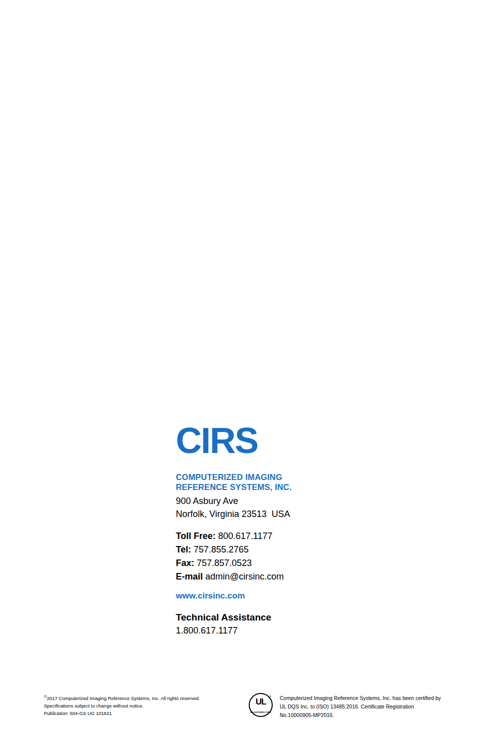CIRS
COMPUTERIZED IMAGING
REFERENCE SYSTEMS, INC.
900 Asbury Ave
Norfolk, Virginia 23513 USA
Toll Free: 800.617.1177
Tel: 757.855.2765
Fax: 757.857.0523
E-mail admin@cirsinc.com
www.cirsinc.com
Technical Assistance
1.800.617.1177
©2017 Computerized Imaging Reference Systems, Inc. All rights reserved.
Specifications subject to change without notice.
Publication: 604-GS UG 101821
UL REGISTERED FIRM ®
Computerized Imaging Reference Systems, Inc. has been certified by UL DQS Inc. to (ISO) 13485:2016. Certificate Registration No.10000905-MP2016.